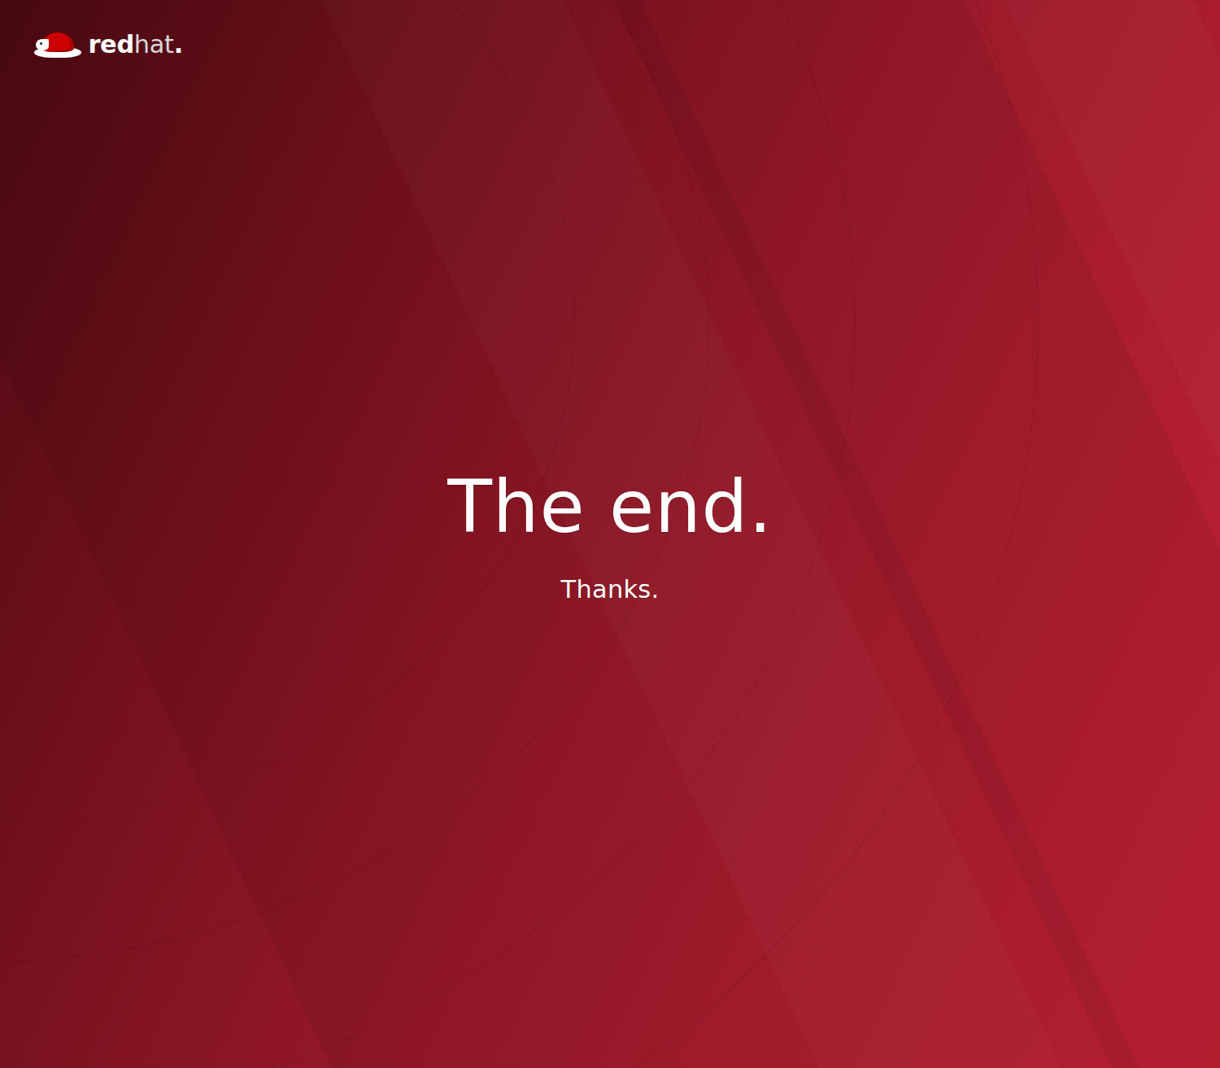red hat.
The end.
Thanks.